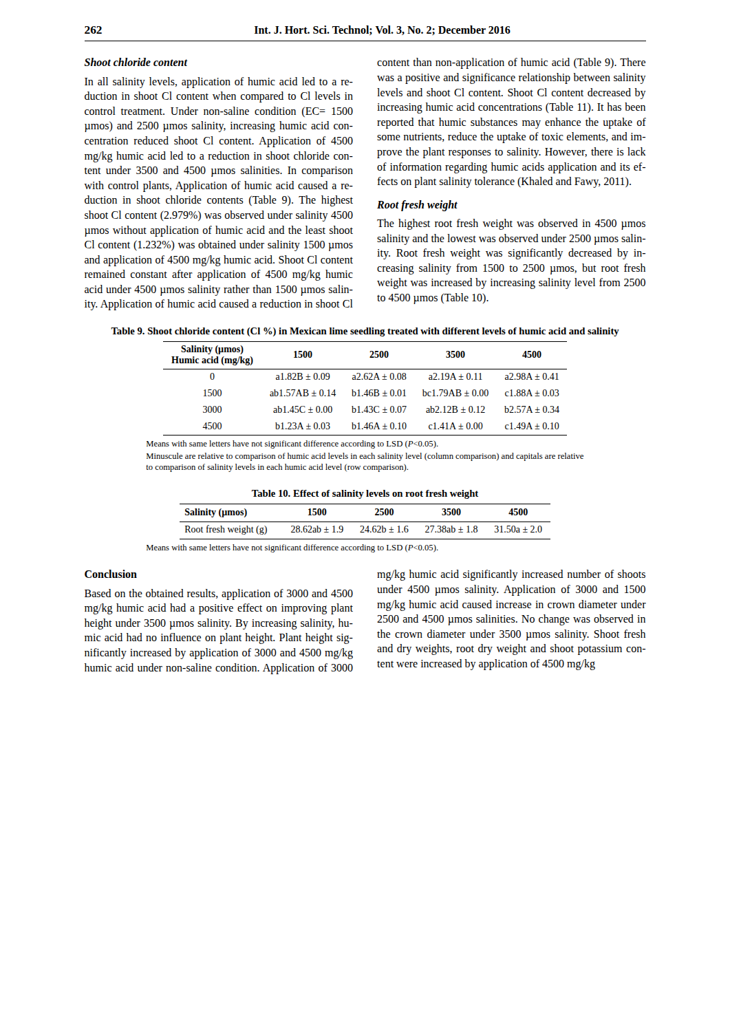262 Int. J. Hort. Sci. Technol; Vol. 3, No. 2; December 2016
Shoot chloride content
In all salinity levels, application of humic acid led to a reduction in shoot Cl content when compared to Cl levels in control treatment. Under non-saline condition (EC= 1500 µmos) and 2500 µmos salinity, increasing humic acid concentration reduced shoot Cl content. Application of 4500 mg/kg humic acid led to a reduction in shoot chloride content under 3500 and 4500 µmos salinities. In comparison with control plants, Application of humic acid caused a reduction in shoot chloride contents (Table 9). The highest shoot Cl content (2.979%) was observed under salinity 4500 µmos without application of humic acid and the least shoot Cl content (1.232%) was obtained under salinity 1500 µmos and application of 4500 mg/kg humic acid. Shoot Cl content remained constant after application of 4500 mg/kg humic acid under 4500 µmos salinity rather than 1500 µmos salinity. Application of humic acid caused a reduction in shoot Cl content than non-application of humic acid (Table 9). There was a positive and significance relationship between salinity levels and shoot Cl content. Shoot Cl content decreased by increasing humic acid concentrations (Table 11). It has been reported that humic substances may enhance the uptake of some nutrients, reduce the uptake of toxic elements, and improve the plant responses to salinity. However, there is lack of information regarding humic acids application and its effects on plant salinity tolerance (Khaled and Fawy, 2011).
Root fresh weight
The highest root fresh weight was observed in 4500 µmos salinity and the lowest was observed under 2500 µmos salinity. Root fresh weight was significantly decreased by increasing salinity from 1500 to 2500 µmos, but root fresh weight was increased by increasing salinity level from 2500 to 4500 µmos (Table 10).
Table 9. Shoot chloride content (Cl %) in Mexican lime seedling treated with different levels of humic acid and salinity
| Salinity (µmos) Humic acid (mg/kg) | 1500 | 2500 | 3500 | 4500 |
| --- | --- | --- | --- | --- |
| 0 | a1.82B ± 0.09 | a2.62A ± 0.08 | a2.19A ± 0.11 | a2.98A ± 0.41 |
| 1500 | ab1.57AB ± 0.14 | b1.46B ± 0.01 | bc1.79AB ± 0.00 | c1.88A ± 0.03 |
| 3000 | ab1.45C ± 0.00 | b1.43C ± 0.07 | ab2.12B ± 0.12 | b2.57A ± 0.34 |
| 4500 | b1.23A ± 0.03 | b1.46A ± 0.10 | c1.41A ± 0.00 | c1.49A ± 0.10 |
Means with same letters have not significant difference according to LSD (P<0.05).
Minuscule are relative to comparison of humic acid levels in each salinity level (column comparison) and capitals are relative to comparison of salinity levels in each humic acid level (row comparison).
Table 10. Effect of salinity levels on root fresh weight
| Salinity (µmos) | 1500 | 2500 | 3500 | 4500 |
| --- | --- | --- | --- | --- |
| Root fresh weight (g) | 28.62ab ± 1.9 | 24.62b ± 1.6 | 27.38ab ± 1.8 | 31.50a ± 2.0 |
Means with same letters have not significant difference according to LSD (P<0.05).
Conclusion
Based on the obtained results, application of 3000 and 4500 mg/kg humic acid had a positive effect on improving plant height under 3500 µmos salinity. By increasing salinity, humic acid had no influence on plant height. Plant height significantly increased by application of 3000 and 4500 mg/kg humic acid under non-saline condition. Application of 3000 mg/kg humic acid significantly increased number of shoots under 4500 µmos salinity. Application of 3000 and 1500 mg/kg humic acid caused increase in crown diameter under 2500 and 4500 µmos salinities. No change was observed in the crown diameter under 3500 µmos salinity. Shoot fresh and dry weights, root dry weight and shoot potassium content were increased by application of 4500 mg/kg